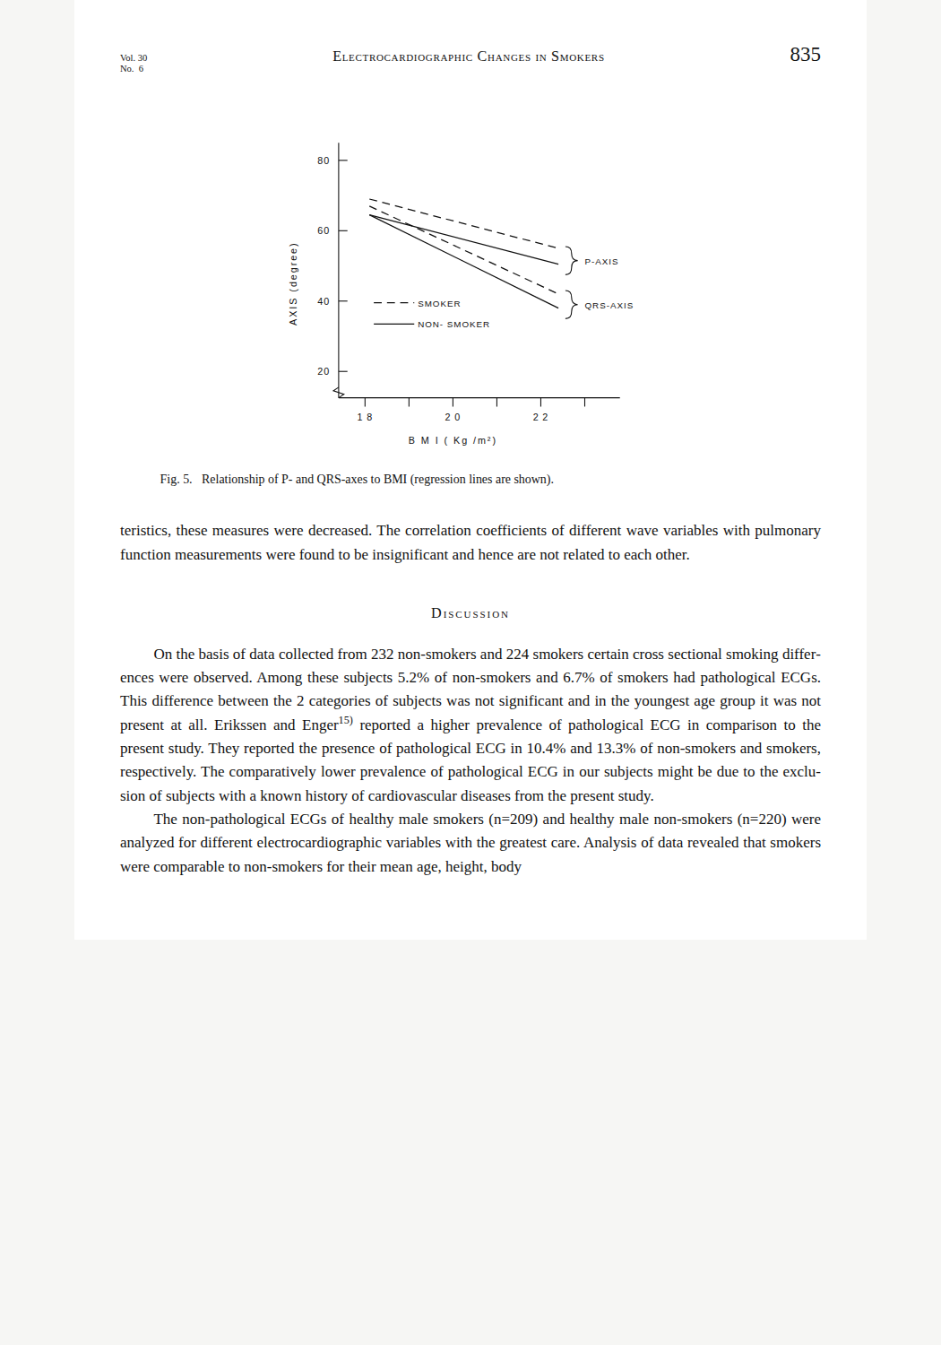Vol. 30
No. 6
Electrocardiographic Changes in Smokers
835
Relationship of P- and QRS-axes to BMI Line graph with axis in degrees on the vertical scale from 20 to 80 and body mass index in kilograms per square metre on the horizontal scale from 18 to 22. Four descending regression lines are shown: dashed lines for smokers and solid lines for non-smokers, grouped into an upper pair labelled P-axis and a lower pair labelled QRS-axis. 80 60 40 20 1 8 2 0 2 2 AXIS (degree) B M I ( Kg /m²) P-AXIS QRS-AXIS SMOKER NON- SMOKER
Fig. 5. Relationship of P- and QRS-axes to BMI (regression lines are shown).
teristics, these measures were decreased. The correlation coefficients of different wave variables with pulmonary function measurements were found to be insignificant and hence are not related to each other.
Discussion
On the basis of data collected from 232 non-smokers and 224 smokers certain cross sectional smoking differences were observed. Among these subjects 5.2% of non-smokers and 6.7% of smokers had pathological ECGs. This difference between the 2 categories of subjects was not significant and in the youngest age group it was not present at all. Erikssen and Enger15) reported a higher prevalence of pathological ECG in comparison to the present study. They reported the presence of pathological ECG in 10.4% and 13.3% of non-smokers and smokers, respectively. The comparatively lower prevalence of pathological ECG in our subjects might be due to the exclusion of subjects with a known history of cardiovascular diseases from the present study.
The non-pathological ECGs of healthy male smokers (n=209) and healthy male non-smokers (n=220) were analyzed for different electrocardiographic variables with the greatest care. Analysis of data revealed that smokers were comparable to non-smokers for their mean age, height, body